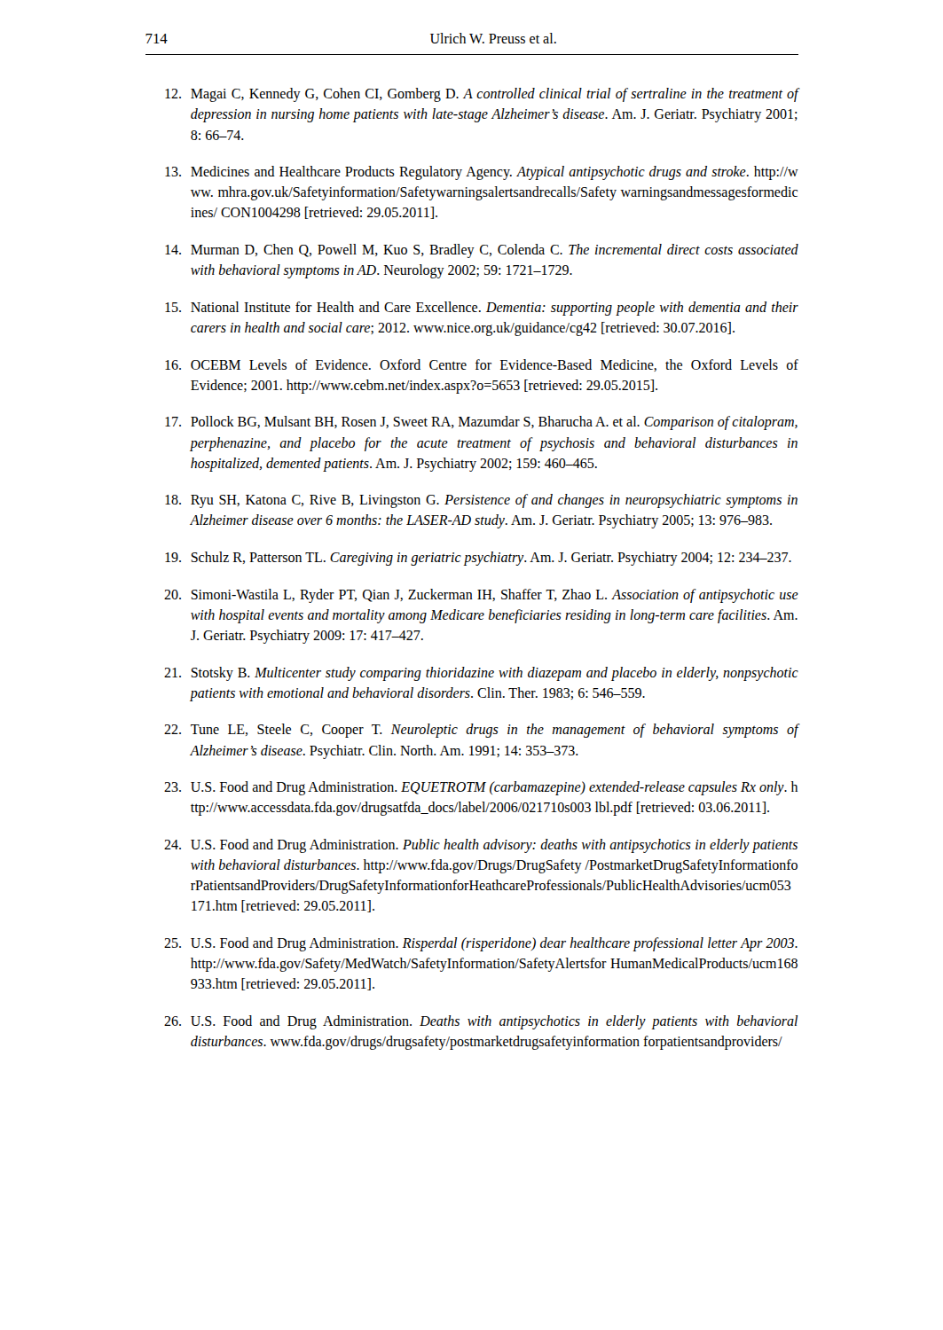714 Ulrich W. Preuss et al.
Magai C, Kennedy G, Cohen CI, Gomberg D. A controlled clinical trial of sertraline in the treatment of depression in nursing home patients with late-stage Alzheimer’s disease. Am. J. Geriatr. Psychiatry 2001; 8: 66–74.
Medicines and Healthcare Products Regulatory Agency. Atypical antipsychotic drugs and stroke. http://www. mhra.gov.uk/Safetyinformation/Safetywarningsalertsandrecalls/Safety warningsandmessagesformedicines/ CON1004298 [retrieved: 29.05.2011].
Murman D, Chen Q, Powell M, Kuo S, Bradley C, Colenda C. The incremental direct costs associated with behavioral symptoms in AD. Neurology 2002; 59: 1721–1729.
National Institute for Health and Care Excellence. Dementia: supporting people with dementia and their carers in health and social care; 2012. www.nice.org.uk/guidance/cg42 [retrieved: 30.07.2016].
OCEBM Levels of Evidence. Oxford Centre for Evidence-Based Medicine, the Oxford Levels of Evidence; 2001. http://www.cebm.net/index.aspx?o=5653 [retrieved: 29.05.2015].
Pollock BG, Mulsant BH, Rosen J, Sweet RA, Mazumdar S, Bharucha A. et al. Comparison of citalopram, perphenazine, and placebo for the acute treatment of psychosis and behavioral disturbances in hospitalized, demented patients. Am. J. Psychiatry 2002; 159: 460–465.
Ryu SH, Katona C, Rive B, Livingston G. Persistence of and changes in neuropsychiatric symptoms in Alzheimer disease over 6 months: the LASER-AD study. Am. J. Geriatr. Psychiatry 2005; 13: 976–983.
Schulz R, Patterson TL. Caregiving in geriatric psychiatry. Am. J. Geriatr. Psychiatry 2004; 12: 234–237.
Simoni-Wastila L, Ryder PT, Qian J, Zuckerman IH, Shaffer T, Zhao L. Association of antipsychotic use with hospital events and mortality among Medicare beneficiaries residing in long-term care facilities. Am. J. Geriatr. Psychiatry 2009: 17: 417–427.
Stotsky B. Multicenter study comparing thioridazine with diazepam and placebo in elderly, nonpsychotic patients with emotional and behavioral disorders. Clin. Ther. 1983; 6: 546–559.
Tune LE, Steele C, Cooper T. Neuroleptic drugs in the management of behavioral symptoms of Alzheimer’s disease. Psychiatr. Clin. North. Am. 1991; 14: 353–373.
U.S. Food and Drug Administration. EQUETROTM (carbamazepine) extended-release capsules Rx only. http://www.accessdata.fda.gov/drugsatfda_docs/label/2006/021710s003 lbl.pdf [retrieved: 03.06.2011].
U.S. Food and Drug Administration. Public health advisory: deaths with antipsychotics in elderly patients with behavioral disturbances. http://www.fda.gov/Drugs/DrugSafety /PostmarketDrugSafetyInformationforPatientsandProviders/DrugSafetyInformationforHeathcareProfessionals/PublicHealthAdvisories/ucm053171.htm [retrieved: 29.05.2011].
U.S. Food and Drug Administration. Risperdal (risperidone) dear healthcare professional letter Apr 2003. http://www.fda.gov/Safety/MedWatch/SafetyInformation/SafetyAlertsfor HumanMedicalProducts/ucm168933.htm [retrieved: 29.05.2011].
U.S. Food and Drug Administration. Deaths with antipsychotics in elderly patients with behavioral disturbances. www.fda.gov/drugs/drugsafety/postmarketdrugsafetyinformation forpatientsandproviders/